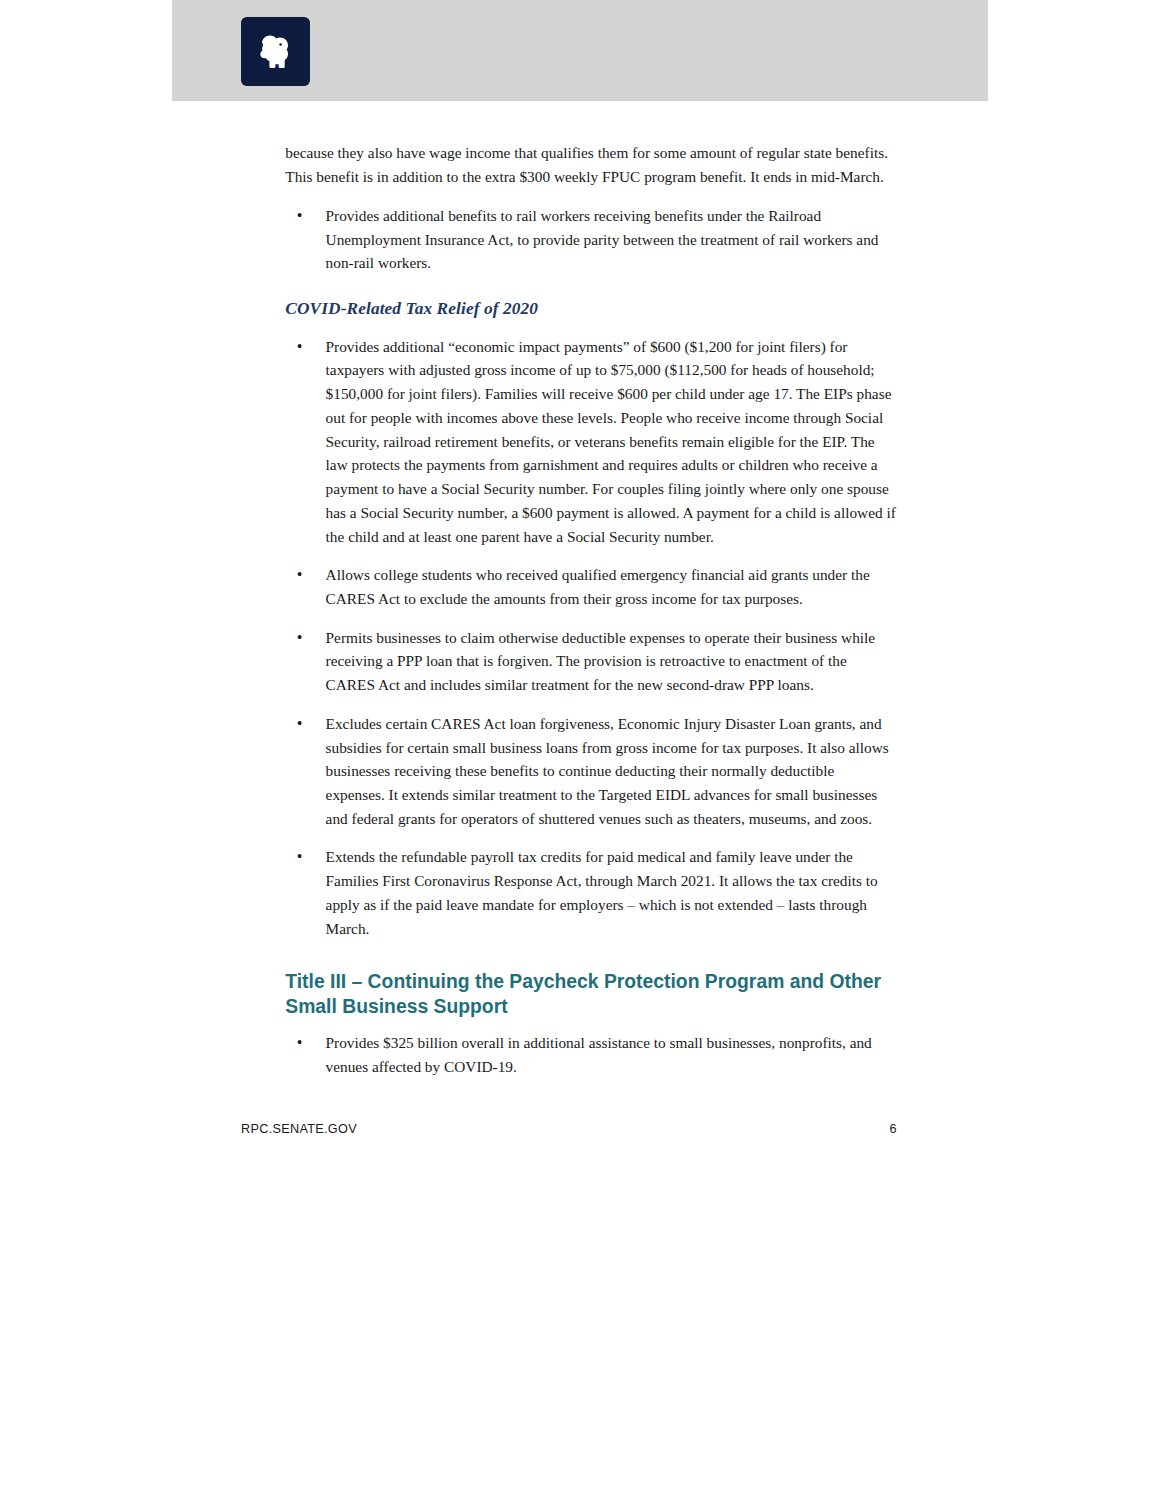because they also have wage income that qualifies them for some amount of regular state benefits. This benefit is in addition to the extra $300 weekly FPUC program benefit. It ends in mid-March.
Provides additional benefits to rail workers receiving benefits under the Railroad Unemployment Insurance Act, to provide parity between the treatment of rail workers and non-rail workers.
COVID-Related Tax Relief of 2020
Provides additional “economic impact payments” of $600 ($1,200 for joint filers) for taxpayers with adjusted gross income of up to $75,000 ($112,500 for heads of household; $150,000 for joint filers). Families will receive $600 per child under age 17. The EIPs phase out for people with incomes above these levels. People who receive income through Social Security, railroad retirement benefits, or veterans benefits remain eligible for the EIP. The law protects the payments from garnishment and requires adults or children who receive a payment to have a Social Security number. For couples filing jointly where only one spouse has a Social Security number, a $600 payment is allowed. A payment for a child is allowed if the child and at least one parent have a Social Security number.
Allows college students who received qualified emergency financial aid grants under the CARES Act to exclude the amounts from their gross income for tax purposes.
Permits businesses to claim otherwise deductible expenses to operate their business while receiving a PPP loan that is forgiven. The provision is retroactive to enactment of the CARES Act and includes similar treatment for the new second-draw PPP loans.
Excludes certain CARES Act loan forgiveness, Economic Injury Disaster Loan grants, and subsidies for certain small business loans from gross income for tax purposes. It also allows businesses receiving these benefits to continue deducting their normally deductible expenses. It extends similar treatment to the Targeted EIDL advances for small businesses and federal grants for operators of shuttered venues such as theaters, museums, and zoos.
Extends the refundable payroll tax credits for paid medical and family leave under the Families First Coronavirus Response Act, through March 2021. It allows the tax credits to apply as if the paid leave mandate for employers – which is not extended – lasts through March.
Title III – Continuing the Paycheck Protection Program and Other Small Business Support
Provides $325 billion overall in additional assistance to small businesses, nonprofits, and venues affected by COVID-19.
RPC.SENATE.GOV 6